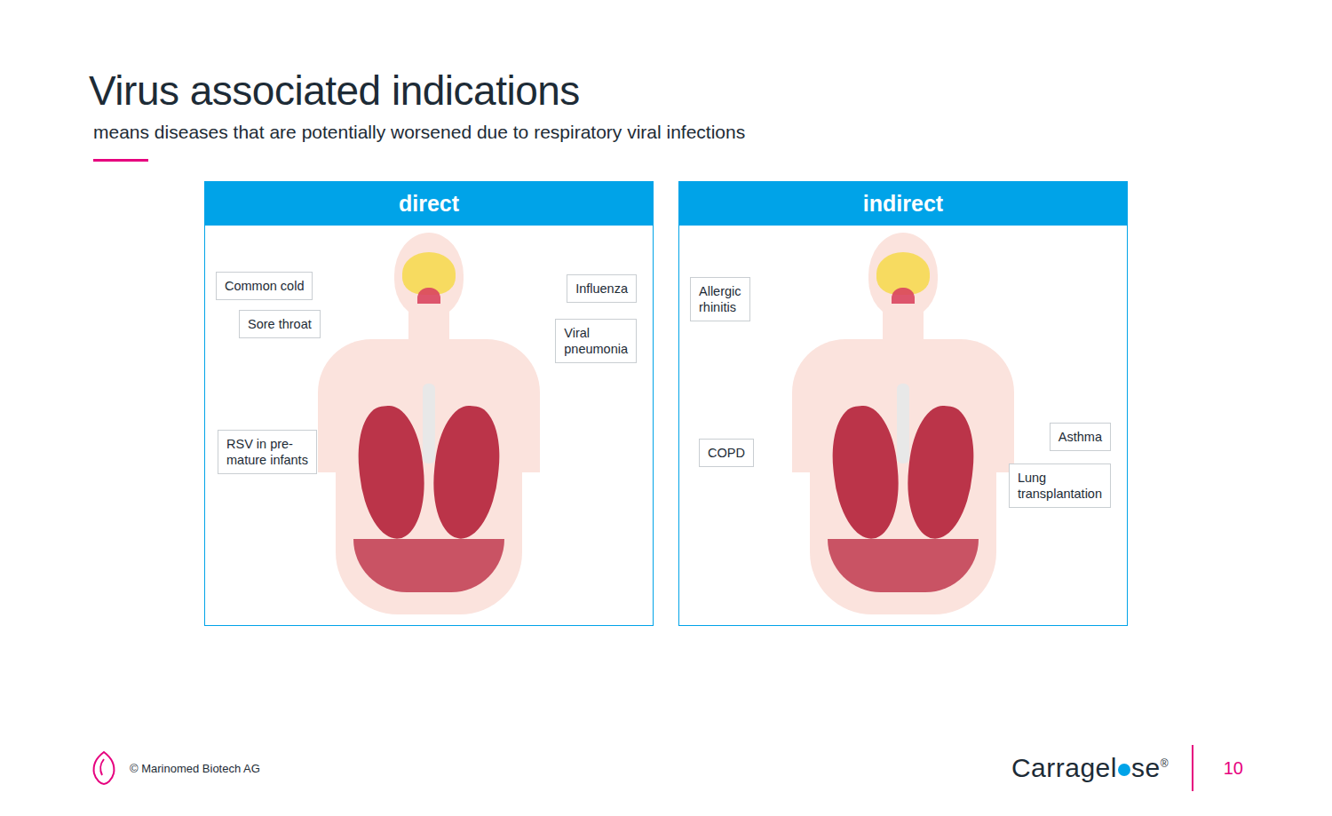Virus associated indications
means diseases that are potentially worsened due to respiratory viral infections
direct
Common cold
Sore throat
Influenza
Viral
pneumonia
RSV in pre-
mature infants
indirect
Allergic
rhinitis
COPD
Asthma
Lung
transplantation
© Marinomed Biotech AG
Carragel se®
10